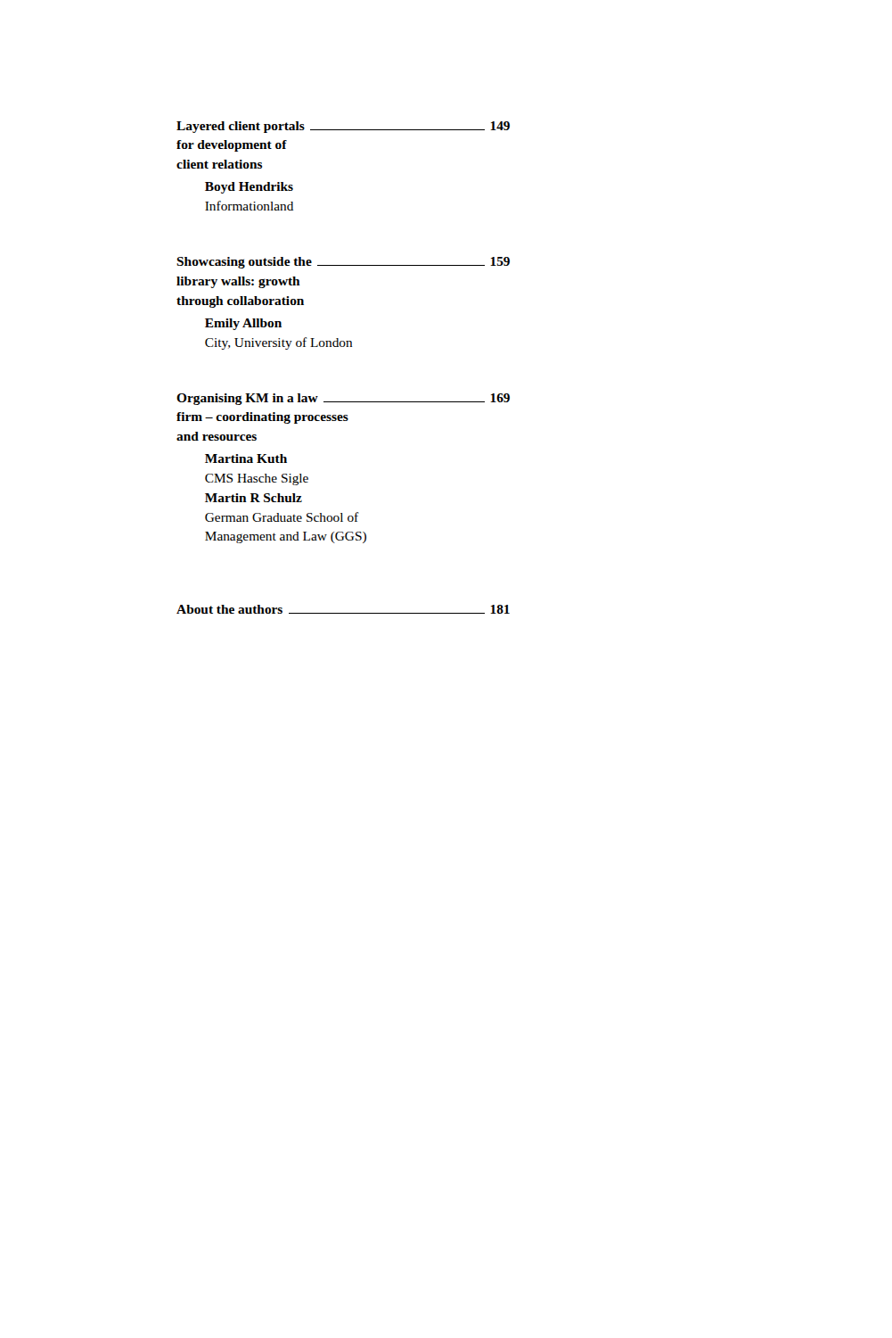Layered client portals 149
for development of
client relations
Boyd Hendriks
Informationland
Showcasing outside the 159
library walls: growth
through collaboration
Emily Allbon
City, University of London
Organising KM in a law 169
firm – coordinating processes
and resources
Martina Kuth
CMS Hasche Sigle
Martin R Schulz
German Graduate School of
Management and Law (GGS)
About the authors 181